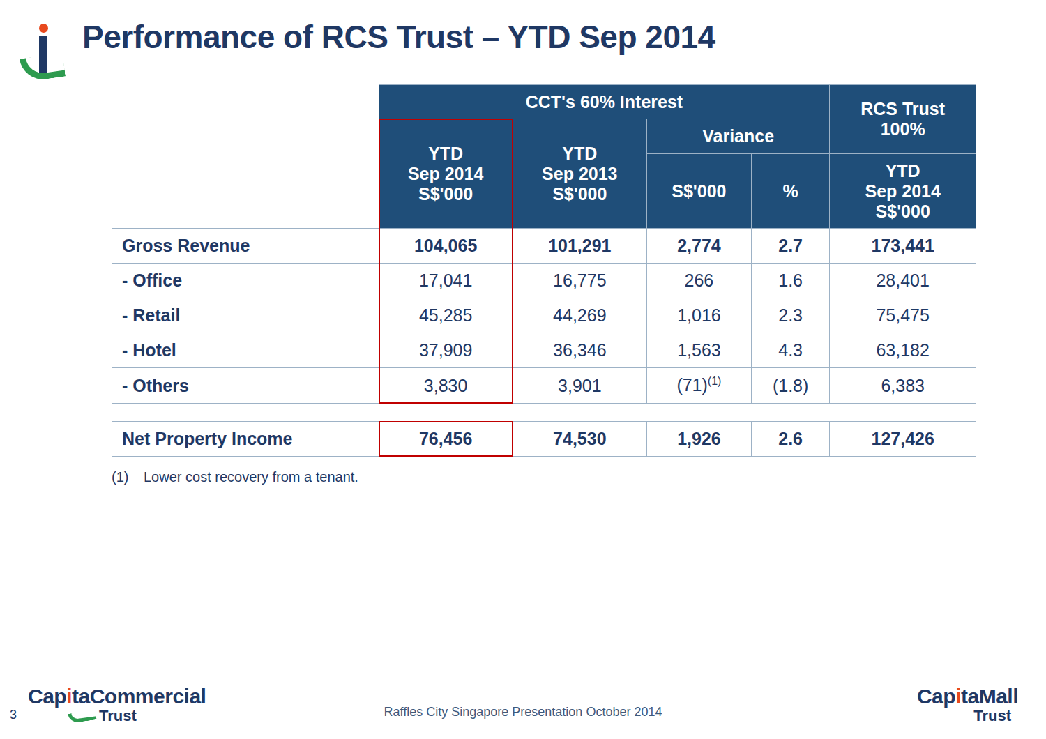Performance of RCS Trust – YTD Sep 2014
| | CCT's 60% Interest | RCS Trust 100% |
| --- | --- | --- |
| YTD Sep 2014 S$'000 | YTD Sep 2013 S$'000 | Variance |
| S$'000 | % | YTD Sep 2014 S$'000 |
| Gross Revenue | 104,065 | 101,291 | 2,774 | 2.7 | 173,441 |
| - Office | 17,041 | 16,775 | 266 | 1.6 | 28,401 |
| - Retail | 45,285 | 44,269 | 1,016 | 2.3 | 75,475 |
| - Hotel | 37,909 | 36,346 | 1,563 | 4.3 | 63,182 |
| - Others | 3,830 | 3,901 | (71) (1) | (1.8) | 6,383 |
| Net Property Income | 76,456 | 74,530 | 1,926 | 2.6 | 127,426 |
(1) Lower cost recovery from a tenant.
3
Raffles City Singapore Presentation October 2014
CapitaCommercial
Trust
CapitaMall
Trust